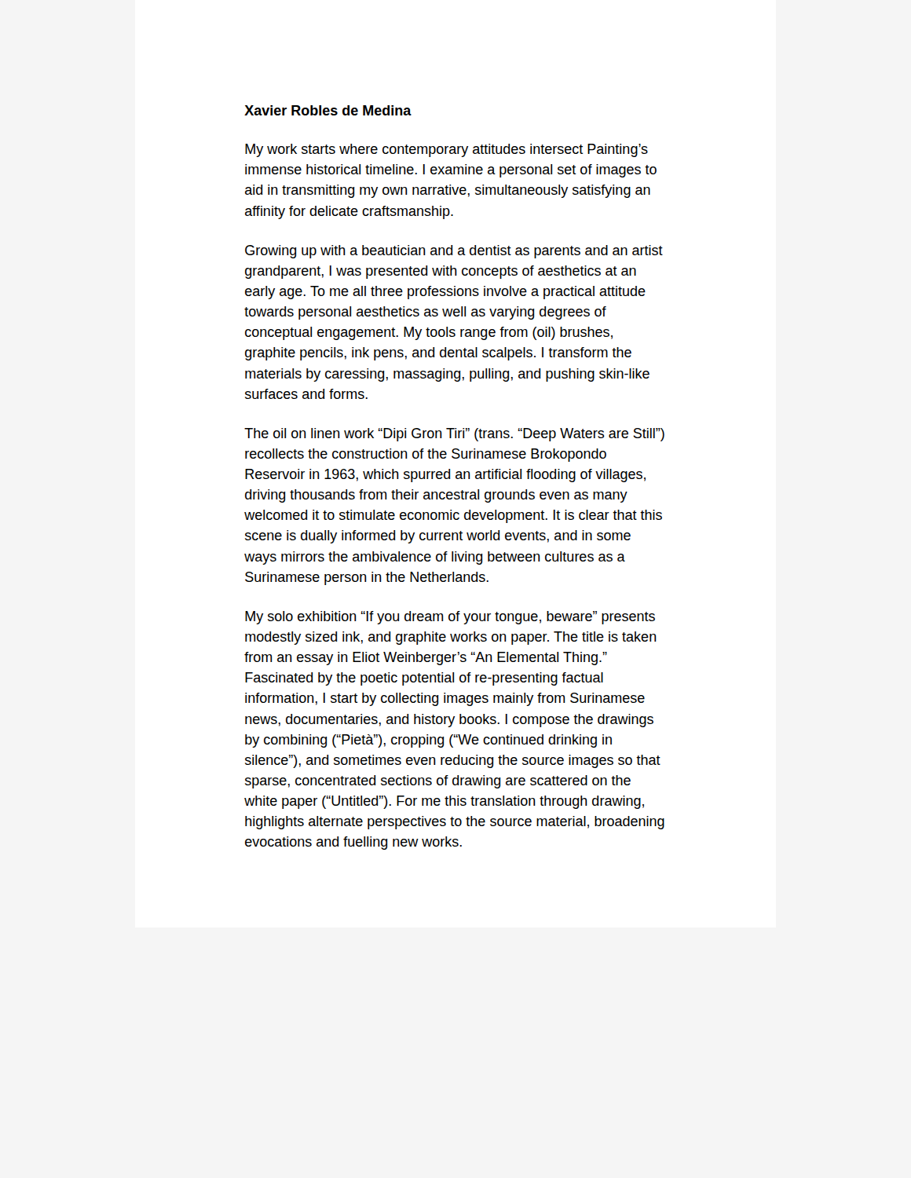Xavier Robles de Medina
My work starts where contemporary attitudes intersect Painting’s immense historical timeline. I examine a personal set of images to aid in transmitting my own narrative, simultaneously satisfying an affinity for delicate craftsmanship.
Growing up with a beautician and a dentist as parents and an artist grandparent, I was presented with concepts of aesthetics at an early age. To me all three professions involve a practical attitude towards personal aesthetics as well as varying degrees of conceptual engagement. My tools range from (oil) brushes, graphite pencils, ink pens, and dental scalpels. I transform the materials by caressing, massaging, pulling, and pushing skin-like surfaces and forms.
The oil on linen work “Dipi Gron Tiri” (trans. “Deep Waters are Still”) recollects the construction of the Surinamese Brokopondo Reservoir in 1963, which spurred an artificial flooding of villages, driving thousands from their ancestral grounds even as many welcomed it to stimulate economic development. It is clear that this scene is dually informed by current world events, and in some ways mirrors the ambivalence of living between cultures as a Surinamese person in the Netherlands.
My solo exhibition “If you dream of your tongue, beware” presents modestly sized ink, and graphite works on paper. The title is taken from an essay in Eliot Weinberger’s “An Elemental Thing.” Fascinated by the poetic potential of re-presenting factual information, I start by collecting images mainly from Surinamese news, documentaries, and history books. I compose the drawings by combining (“Pietà”), cropping (“We continued drinking in silence”), and sometimes even reducing the source images so that sparse, concentrated sections of drawing are scattered on the white paper (“Untitled”). For me this translation through drawing, highlights alternate perspectives to the source material, broadening evocations and fuelling new works.